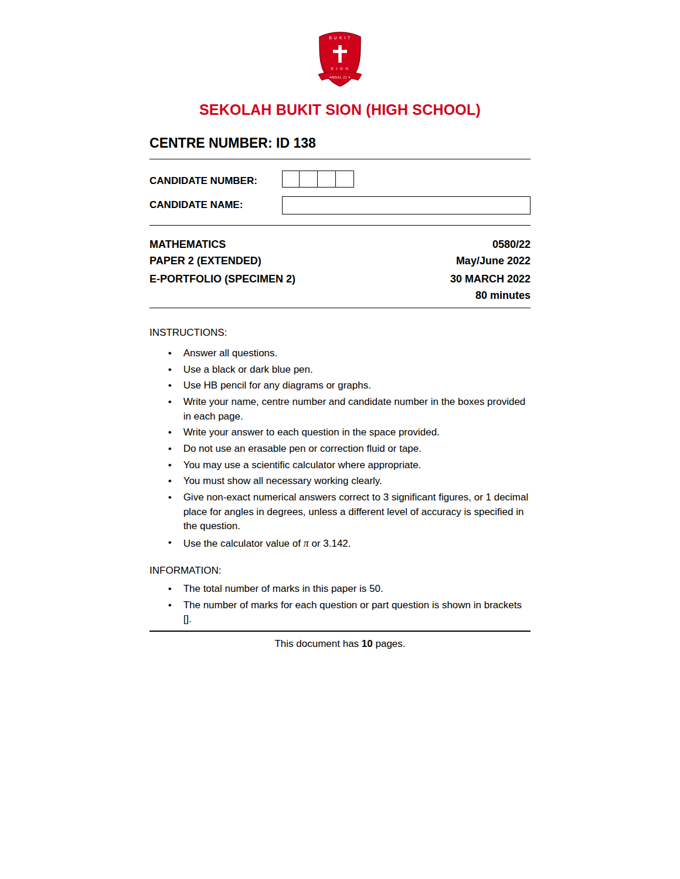B U K I T S I O N AMSAL 21:4
SEKOLAH BUKIT SION (HIGH SCHOOL)
CENTRE NUMBER: ID 138
| CANDIDATE NUMBER: | |
| CANDIDATE NAME: | |
| MATHEMATICS | 0580/22 |
| PAPER 2 (EXTENDED) | May/June 2022 |
| E-PORTFOLIO (SPECIMEN 2) | 30 MARCH 2022 |
| | 80 minutes |
INSTRUCTIONS:
Answer all questions.
Use a black or dark blue pen.
Use HB pencil for any diagrams or graphs.
Write your name, centre number and candidate number in the boxes provided in each page.
Write your answer to each question in the space provided.
Do not use an erasable pen or correction fluid or tape.
You may use a scientific calculator where appropriate.
You must show all necessary working clearly.
Give non-exact numerical answers correct to 3 significant figures, or 1 decimal place for angles in degrees, unless a different level of accuracy is specified in the question.
Use the calculator value of π or 3.142.
INFORMATION:
The total number of marks in this paper is 50.
The number of marks for each question or part question is shown in brackets [].
This document has 10 pages.